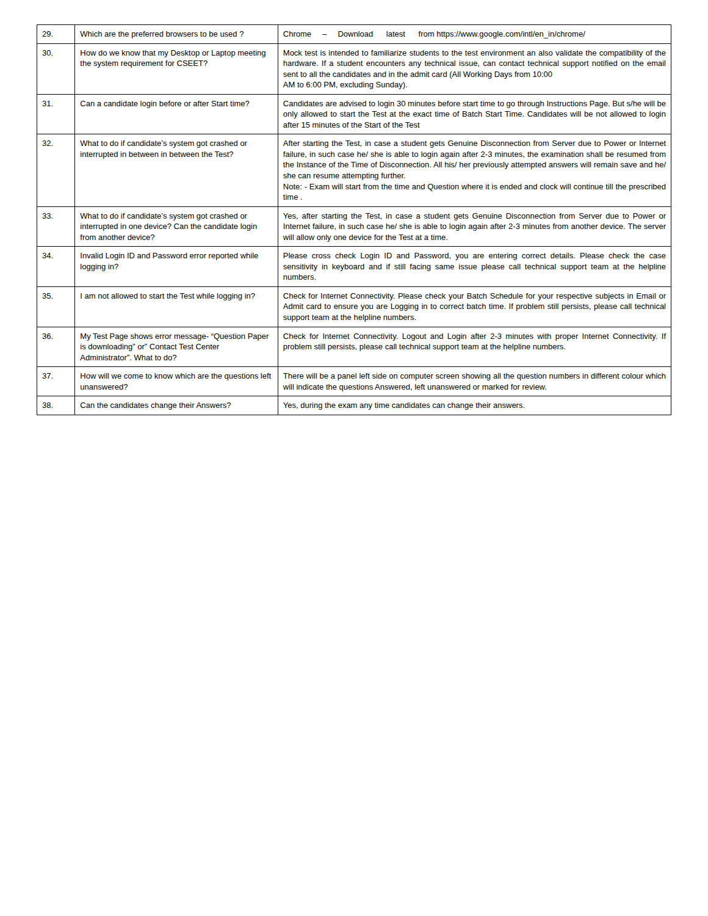| 29. | Which are the preferred browsers to be used ? | Chrome – Download latest from https://www.google.com/intl/en_in/chrome/ |
| 30. | How do we know that my Desktop or Laptop meeting the system requirement for CSEET? | Mock test is intended to familiarize students to the test environment an also validate the compatibility of the hardware. If a student encounters any technical issue, can contact technical support notified on the email sent to all the candidates and in the admit card (All Working Days from 10:00 AM to 6:00 PM, excluding Sunday). |
| 31. | Can a candidate login before or after Start time? | Candidates are advised to login 30 minutes before start time to go through Instructions Page. But s/he will be only allowed to start the Test at the exact time of Batch Start Time. Candidates will be not allowed to login after 15 minutes of the Start of the Test |
| 32. | What to do if candidate’s system got crashed or interrupted in between in between the Test? | After starting the Test, in case a student gets Genuine Disconnection from Server due to Power or Internet failure, in such case he/ she is able to login again after 2-3 minutes, the examination shall be resumed from the Instance of the Time of Disconnection. All his/ her previously attempted answers will remain save and he/ she can resume attempting further. Note: - Exam will start from the time and Question where it is ended and clock will continue till the prescribed time . |
| 33. | What to do if candidate’s system got crashed or interrupted in one device? Can the candidate login from another device? | Yes, after starting the Test, in case a student gets Genuine Disconnection from Server due to Power or Internet failure, in such case he/ she is able to login again after 2-3 minutes from another device. The server will allow only one device for the Test at a time. |
| 34. | Invalid Login ID and Password error reported while logging in? | Please cross check Login ID and Password, you are entering correct details. Please check the case sensitivity in keyboard and if still facing same issue please call technical support team at the helpline numbers. |
| 35. | I am not allowed to start the Test while logging in? | Check for Internet Connectivity. Please check your Batch Schedule for your respective subjects in Email or Admit card to ensure you are Logging in to correct batch time. If problem still persists, please call technical support team at the helpline numbers. |
| 36. | My Test Page shows error message- “Question Paper is downloading” or” Contact Test Center Administrator”. What to do? | Check for Internet Connectivity. Logout and Login after 2-3 minutes with proper Internet Connectivity. If problem still persists, please call technical support team at the helpline numbers. |
| 37. | How will we come to know which are the questions left unanswered? | There will be a panel left side on computer screen showing all the question numbers in different colour which will indicate the questions Answered, left unanswered or marked for review. |
| 38. | Can the candidates change their Answers? | Yes, during the exam any time candidates can change their answers. |